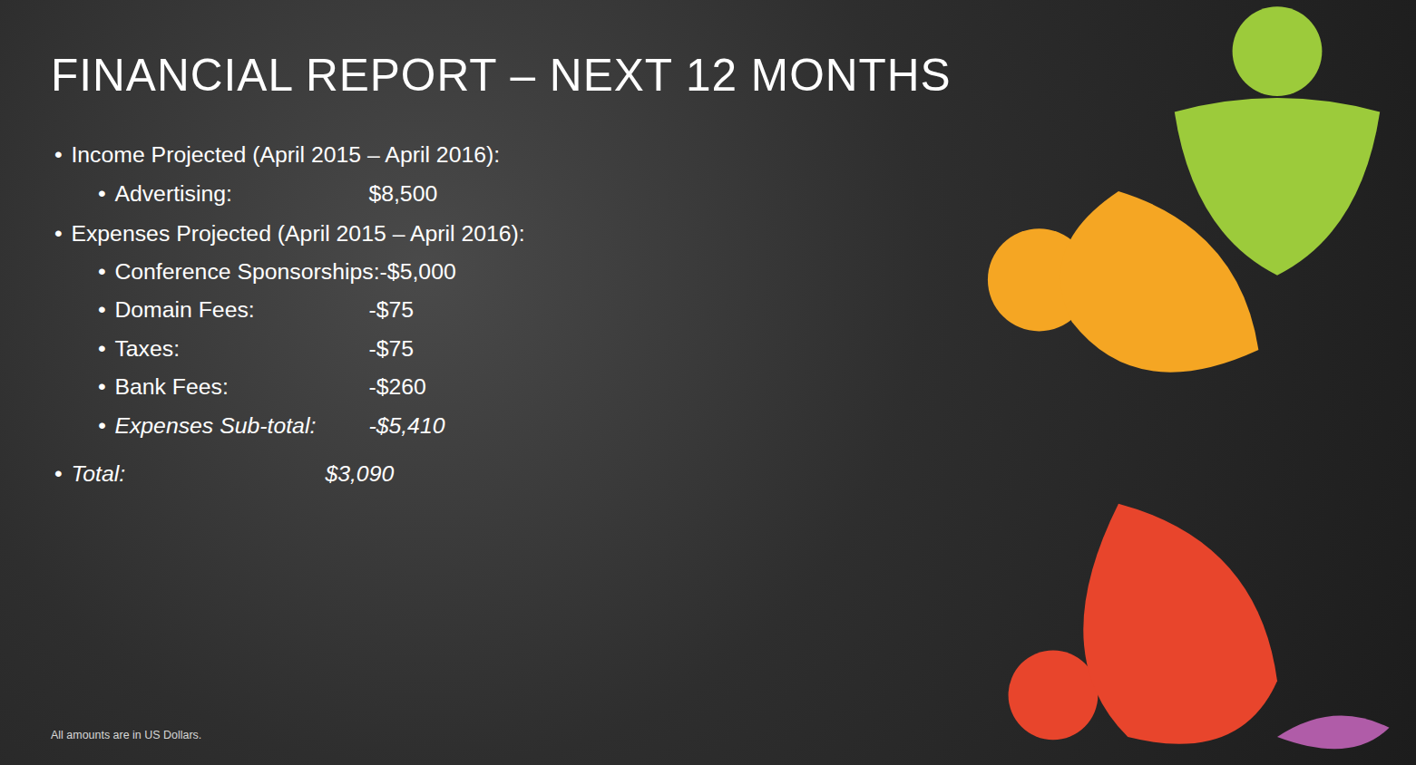Financial Report – Next 12 Months
Income Projected (April 2015 – April 2016):
Advertising: $8,500
Expenses Projected (April 2015 – April 2016):
Conference Sponsorships: -$5,000
Domain Fees: -$75
Taxes: -$75
Bank Fees: -$260
Expenses Sub-total: -$5,410
Total: $3,090
All amounts are in US Dollars.